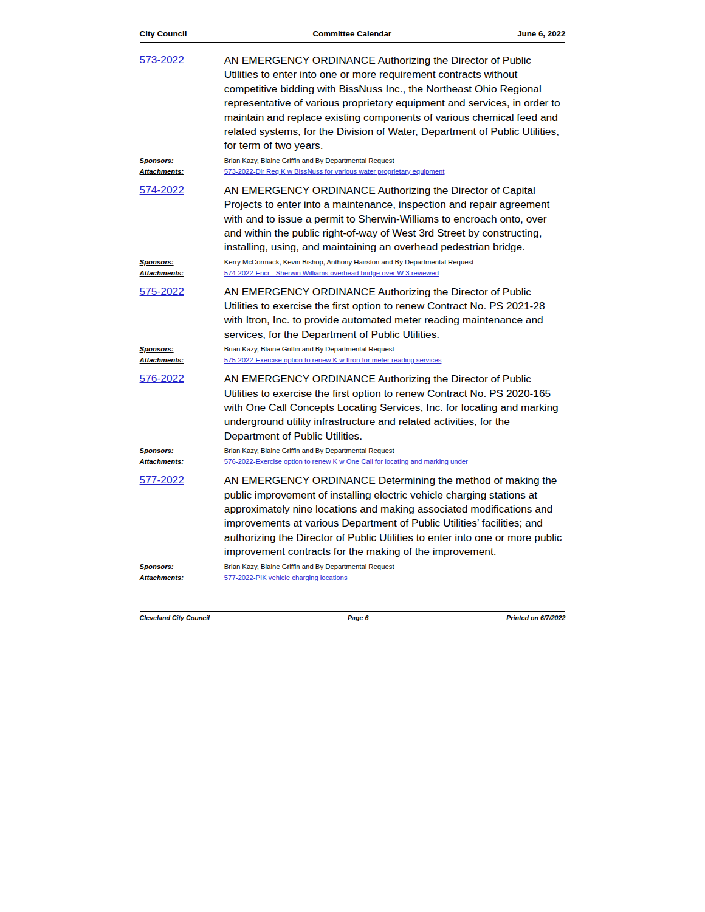City Council
Committee Calendar
June 6, 2022
| 573-2022 | AN EMERGENCY ORDINANCE Authorizing the Director of Public Utilities to enter into one or more requirement contracts without competitive bidding with BissNuss Inc., the Northeast Ohio Regional representative of various proprietary equipment and services, in order to maintain and replace existing components of various chemical feed and related systems, for the Division of Water, Department of Public Utilities, for term of two years. |
| Sponsors: | Brian Kazy, Blaine Griffin and By Departmental Request |
| Attachments: | 573-2022-Dir Req K w BissNuss for various water proprietary equipment |
| 574-2022 | AN EMERGENCY ORDINANCE Authorizing the Director of Capital Projects to enter into a maintenance, inspection and repair agreement with and to issue a permit to Sherwin-Williams to encroach onto, over and within the public right-of-way of West 3rd Street by constructing, installing, using, and maintaining an overhead pedestrian bridge. |
| Sponsors: | Kerry McCormack, Kevin Bishop, Anthony Hairston and By Departmental Request |
| Attachments: | 574-2022-Encr - Sherwin Williams overhead bridge over W 3 reviewed |
| 575-2022 | AN EMERGENCY ORDINANCE Authorizing the Director of Public Utilities to exercise the first option to renew Contract No. PS 2021-28 with Itron, Inc. to provide automated meter reading maintenance and services, for the Department of Public Utilities. |
| Sponsors: | Brian Kazy, Blaine Griffin and By Departmental Request |
| Attachments: | 575-2022-Exercise option to renew K w Itron for meter reading services |
| 576-2022 | AN EMERGENCY ORDINANCE Authorizing the Director of Public Utilities to exercise the first option to renew Contract No. PS 2020-165 with One Call Concepts Locating Services, Inc. for locating and marking underground utility infrastructure and related activities, for the Department of Public Utilities. |
| Sponsors: | Brian Kazy, Blaine Griffin and By Departmental Request |
| Attachments: | 576-2022-Exercise option to renew K w One Call for locating and marking under |
| 577-2022 | AN EMERGENCY ORDINANCE Determining the method of making the public improvement of installing electric vehicle charging stations at approximately nine locations and making associated modifications and improvements at various Department of Public Utilities’ facilities; and authorizing the Director of Public Utilities to enter into one or more public improvement contracts for the making of the improvement. |
| Sponsors: | Brian Kazy, Blaine Griffin and By Departmental Request |
| Attachments: | 577-2022-PIK vehicle charging locations |
Cleveland City Council
Page 6
Printed on 6/7/2022